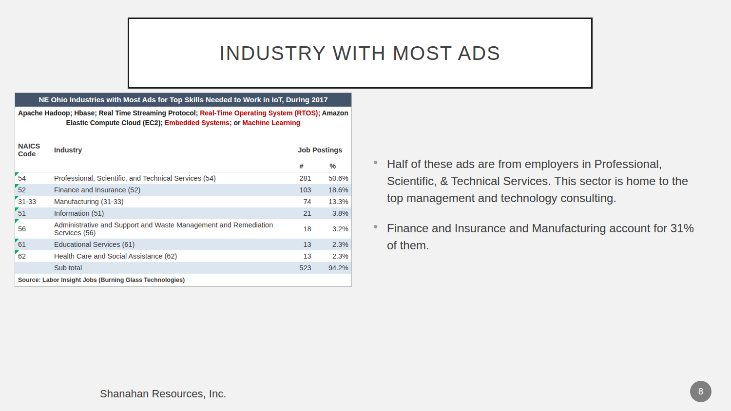Industry with Most Ads
| NE Ohio Industries with Most Ads for Top Skills Needed to Work in IoT, During 2017 |
| Apache Hadoop; Hbase; Real Time Streaming Protocol; Real-Time Operating System (RTOS) ; Amazon Elastic Compute Cloud (EC2); Embedded Systems; or Machine Learning |
| NAICS Code | Industry | Job Postings |
| | | # | % |
| 54 | Professional, Scientific, and Technical Services (54) | 281 | 50.6% |
| 52 | Finance and Insurance (52) | 103 | 18.6% |
| 31-33 | Manufacturing (31-33) | 74 | 13.3% |
| 51 | Information (51) | 21 | 3.8% |
| 56 | Administrative and Support and Waste Management and Remediation Services (56) | 18 | 3.2% |
| 61 | Educational Services (61) | 13 | 2.3% |
| 62 | Health Care and Social Assistance (62) | 13 | 2.3% |
| | Sub total | 523 | 94.2% |
| Source: Labor Insight Jobs (Burning Glass Technologies) | | |
Half of these ads are from employers in Professional, Scientific, & Technical Services. This sector is home to the top management and technology consulting.
Finance and Insurance and Manufacturing account for 31% of them.
Shanahan Resources, Inc.
8